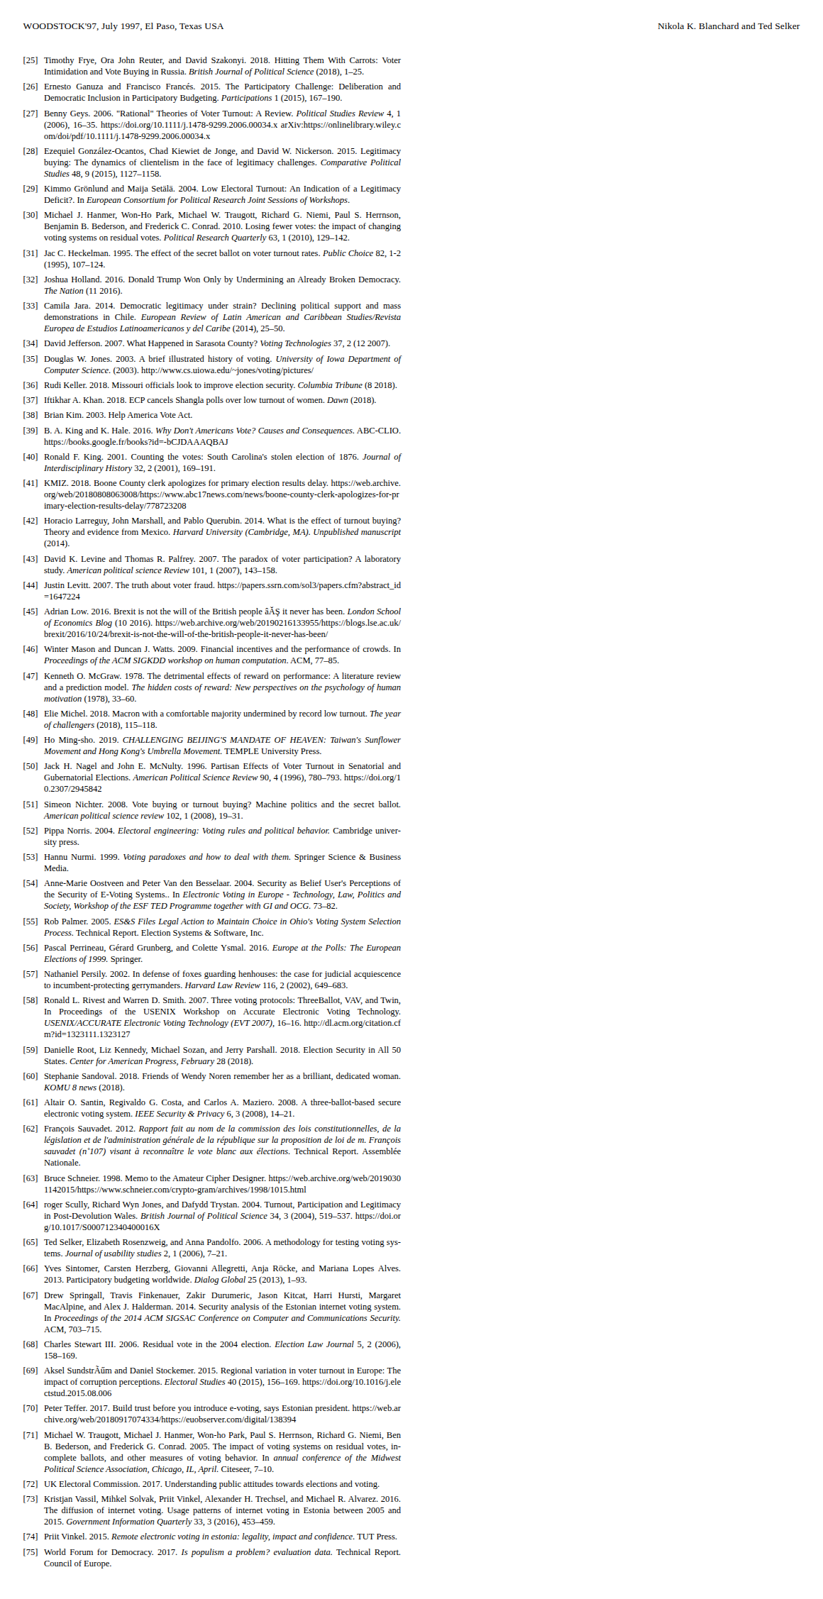WOODSTOCK'97, July 1997, El Paso, Texas USA
Nikola K. Blanchard and Ted Selker
[25] Timothy Frye, Ora John Reuter, and David Szakonyi. 2018. Hitting Them With Carrots: Voter Intimidation and Vote Buying in Russia. British Journal of Political Science (2018), 1–25.
[26] Ernesto Ganuza and Francisco Francés. 2015. The Participatory Challenge: Deliberation and Democratic Inclusion in Participatory Budgeting. Participations 1 (2015), 167–190.
[27] Benny Geys. 2006. "Rational" Theories of Voter Turnout: A Review. Political Studies Review 4, 1 (2006), 16–35. https://doi.org/10.1111/j.1478-9299.2006.00034.x arXiv:https://onlinelibrary.wiley.com/doi/pdf/10.1111/j.1478-9299.2006.00034.x
[28] Ezequiel González-Ocantos, Chad Kiewiet de Jonge, and David W. Nickerson. 2015. Legitimacy buying: The dynamics of clientelism in the face of legitimacy challenges. Comparative Political Studies 48, 9 (2015), 1127–1158.
[29] Kimmo Grönlund and Maija Setälä. 2004. Low Electoral Turnout: An Indication of a Legitimacy Deficit?. In European Consortium for Political Research Joint Sessions of Workshops.
[30] Michael J. Hanmer, Won-Ho Park, Michael W. Traugott, Richard G. Niemi, Paul S. Herrnson, Benjamin B. Bederson, and Frederick C. Conrad. 2010. Losing fewer votes: the impact of changing voting systems on residual votes. Political Research Quarterly 63, 1 (2010), 129–142.
[31] Jac C. Heckelman. 1995. The effect of the secret ballot on voter turnout rates. Public Choice 82, 1-2 (1995), 107–124.
[32] Joshua Holland. 2016. Donald Trump Won Only by Undermining an Already Broken Democracy. The Nation (11 2016).
[33] Camila Jara. 2014. Democratic legitimacy under strain? Declining political support and mass demonstrations in Chile. European Review of Latin American and Caribbean Studies/Revista Europea de Estudios Latinoamericanos y del Caribe (2014), 25–50.
[34] David Jefferson. 2007. What Happened in Sarasota County? Voting Technologies 37, 2 (12 2007).
[35] Douglas W. Jones. 2003. A brief illustrated history of voting. University of Iowa Department of Computer Science. (2003). http://www.cs.uiowa.edu/~jones/voting/pictures/
[36] Rudi Keller. 2018. Missouri officials look to improve election security. Columbia Tribune (8 2018).
[37] Iftikhar A. Khan. 2018. ECP cancels Shangla polls over low turnout of women. Dawn (2018).
[38] Brian Kim. 2003. Help America Vote Act.
[39] B. A. King and K. Hale. 2016. Why Don't Americans Vote? Causes and Consequences. ABC-CLIO. https://books.google.fr/books?id=-bCJDAAAQBAJ
[40] Ronald F. King. 2001. Counting the votes: South Carolina's stolen election of 1876. Journal of Interdisciplinary History 32, 2 (2001), 169–191.
[41] KMIZ. 2018. Boone County clerk apologizes for primary election results delay. https://web.archive.org/web/20180808063008/https://www.abc17news.com/news/boone-county-clerk-apologizes-for-primary-election-results-delay/778723208
[42] Horacio Larreguy, John Marshall, and Pablo Querubin. 2014. What is the effect of turnout buying? Theory and evidence from Mexico. Harvard University (Cambridge, MA). Unpublished manuscript (2014).
[43] David K. Levine and Thomas R. Palfrey. 2007. The paradox of voter participation? A laboratory study. American political science Review 101, 1 (2007), 143–158.
[44] Justin Levitt. 2007. The truth about voter fraud. https://papers.ssrn.com/sol3/papers.cfm?abstract_id=1647224
[45] Adrian Low. 2016. Brexit is not the will of the British people âĂŞ it never has been. London School of Economics Blog (10 2016). https://web.archive.org/web/20190216133955/https://blogs.lse.ac.uk/brexit/2016/10/24/brexit-is-not-the-will-of-the-british-people-it-never-has-been/
[46] Winter Mason and Duncan J. Watts. 2009. Financial incentives and the performance of crowds. In Proceedings of the ACM SIGKDD workshop on human computation. ACM, 77–85.
[47] Kenneth O. McGraw. 1978. The detrimental effects of reward on performance: A literature review and a prediction model. The hidden costs of reward: New perspectives on the psychology of human motivation (1978), 33–60.
[48] Elie Michel. 2018. Macron with a comfortable majority undermined by record low turnout. The year of challengers (2018), 115–118.
[49] Ho Ming-sho. 2019. CHALLENGING BEIJING'S MANDATE OF HEAVEN: Taiwan's Sunflower Movement and Hong Kong's Umbrella Movement. TEMPLE University Press.
[50] Jack H. Nagel and John E. McNulty. 1996. Partisan Effects of Voter Turnout in Senatorial and Gubernatorial Elections. American Political Science Review 90, 4 (1996), 780–793. https://doi.org/10.2307/2945842
[51] Simeon Nichter. 2008. Vote buying or turnout buying? Machine politics and the secret ballot. American political science review 102, 1 (2008), 19–31.
[52] Pippa Norris. 2004. Electoral engineering: Voting rules and political behavior. Cambridge university press.
[53] Hannu Nurmi. 1999. Voting paradoxes and how to deal with them. Springer Science & Business Media.
[54] Anne-Marie Oostveen and Peter Van den Besselaar. 2004. Security as Belief User's Perceptions of the Security of E-Voting Systems.. In Electronic Voting in Europe - Technology, Law, Politics and Society, Workshop of the ESF TED Programme together with GI and OCG. 73–82.
[55] Rob Palmer. 2005. ES&S Files Legal Action to Maintain Choice in Ohio's Voting System Selection Process. Technical Report. Election Systems & Software, Inc.
[56] Pascal Perrineau, Gérard Grunberg, and Colette Ysmal. 2016. Europe at the Polls: The European Elections of 1999. Springer.
[57] Nathaniel Persily. 2002. In defense of foxes guarding henhouses: the case for judicial acquiescence to incumbent-protecting gerrymanders. Harvard Law Review 116, 2 (2002), 649–683.
[58] Ronald L. Rivest and Warren D. Smith. 2007. Three voting protocols: ThreeBallot, VAV, and Twin, In Proceedings of the USENIX Workshop on Accurate Electronic Voting Technology. USENIX/ACCURATE Electronic Voting Technology (EVT 2007), 16–16. http://dl.acm.org/citation.cfm?id=1323111.1323127
[59] Danielle Root, Liz Kennedy, Michael Sozan, and Jerry Parshall. 2018. Election Security in All 50 States. Center for American Progress, February 28 (2018).
[60] Stephanie Sandoval. 2018. Friends of Wendy Noren remember her as a brilliant, dedicated woman. KOMU 8 news (2018).
[61] Altair O. Santin, Regivaldo G. Costa, and Carlos A. Maziero. 2008. A three-ballot-based secure electronic voting system. IEEE Security & Privacy 6, 3 (2008), 14–21.
[62] François Sauvadet. 2012. Rapport fait au nom de la commission des lois constitutionnelles, de la législation et de l'administration générale de la république sur la proposition de loi de m. François sauvadet (n˚107) visant à reconnaître le vote blanc aux élections. Technical Report. Assemblée Nationale.
[63] Bruce Schneier. 1998. Memo to the Amateur Cipher Designer. https://web.archive.org/web/20190301142015/https://www.schneier.com/crypto-gram/archives/1998/1015.html
[64] roger Scully, Richard Wyn Jones, and Dafydd Trystan. 2004. Turnout, Participation and Legitimacy in Post-Devolution Wales. British Journal of Political Science 34, 3 (2004), 519–537. https://doi.org/10.1017/S000712340400016X
[65] Ted Selker, Elizabeth Rosenzweig, and Anna Pandolfo. 2006. A methodology for testing voting systems. Journal of usability studies 2, 1 (2006), 7–21.
[66] Yves Sintomer, Carsten Herzberg, Giovanni Allegretti, Anja Röcke, and Mariana Lopes Alves. 2013. Participatory budgeting worldwide. Dialog Global 25 (2013), 1–93.
[67] Drew Springall, Travis Finkenauer, Zakir Durumeric, Jason Kitcat, Harri Hursti, Margaret MacAlpine, and Alex J. Halderman. 2014. Security analysis of the Estonian internet voting system. In Proceedings of the 2014 ACM SIGSAC Conference on Computer and Communications Security. ACM, 703–715.
[68] Charles Stewart III. 2006. Residual vote in the 2004 election. Election Law Journal 5, 2 (2006), 158–169.
[69] Aksel SundstrÃűm and Daniel Stockemer. 2015. Regional variation in voter turnout in Europe: The impact of corruption perceptions. Electoral Studies 40 (2015), 156–169. https://doi.org/10.1016/j.electstud.2015.08.006
[70] Peter Teffer. 2017. Build trust before you introduce e-voting, says Estonian president. https://web.archive.org/web/20180917074334/https://euobserver.com/digital/138394
[71] Michael W. Traugott, Michael J. Hanmer, Won-ho Park, Paul S. Herrnson, Richard G. Niemi, Ben B. Bederson, and Frederick G. Conrad. 2005. The impact of voting systems on residual votes, incomplete ballots, and other measures of voting behavior. In annual conference of the Midwest Political Science Association, Chicago, IL, April. Citeseer, 7–10.
[72] UK Electoral Commission. 2017. Understanding public attitudes towards elections and voting.
[73] Kristjan Vassil, Mihkel Solvak, Priit Vinkel, Alexander H. Trechsel, and Michael R. Alvarez. 2016. The diffusion of internet voting. Usage patterns of internet voting in Estonia between 2005 and 2015. Government Information Quarterly 33, 3 (2016), 453–459.
[74] Priit Vinkel. 2015. Remote electronic voting in estonia: legality, impact and confidence. TUT Press.
[75] World Forum for Democracy. 2017. Is populism a problem? evaluation data. Technical Report. Council of Europe.